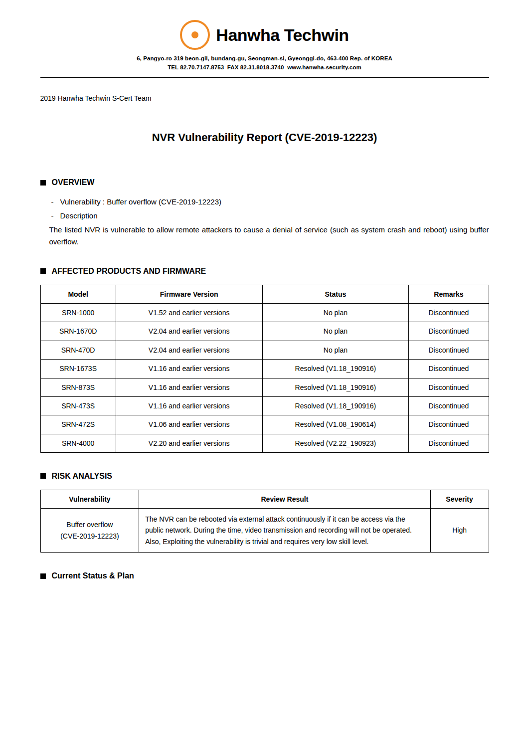Hanwha Techwin
6, Pangyo-ro 319 beon-gil, bundang-gu, Seongman-si, Gyeonggi-do, 463-400 Rep. of KOREA
TEL 82.70.7147.8753 FAX 82.31.8018.3740 www.hanwha-security.com
2019 Hanwha Techwin S-Cert Team
NVR Vulnerability Report (CVE-2019-12223)
OVERVIEW
Vulnerability : Buffer overflow (CVE-2019-12223)
Description
The listed NVR is vulnerable to allow remote attackers to cause a denial of service (such as system crash and reboot) using buffer overflow.
AFFECTED PRODUCTS AND FIRMWARE
| Model | Firmware Version | Status | Remarks |
| --- | --- | --- | --- |
| SRN-1000 | V1.52 and earlier versions | No plan | Discontinued |
| SRN-1670D | V2.04 and earlier versions | No plan | Discontinued |
| SRN-470D | V2.04 and earlier versions | No plan | Discontinued |
| SRN-1673S | V1.16 and earlier versions | Resolved (V1.18_190916) | Discontinued |
| SRN-873S | V1.16 and earlier versions | Resolved (V1.18_190916) | Discontinued |
| SRN-473S | V1.16 and earlier versions | Resolved (V1.18_190916) | Discontinued |
| SRN-472S | V1.06 and earlier versions | Resolved (V1.08_190614) | Discontinued |
| SRN-4000 | V2.20 and earlier versions | Resolved (V2.22_190923) | Discontinued |
RISK ANALYSIS
| Vulnerability | Review Result | Severity |
| --- | --- | --- |
| Buffer overflow (CVE-2019-12223) | The NVR can be rebooted via external attack continuously if it can be access via the public network. During the time, video transmission and recording will not be operated. Also, Exploiting the vulnerability is trivial and requires very low skill level. | High |
Current Status & Plan